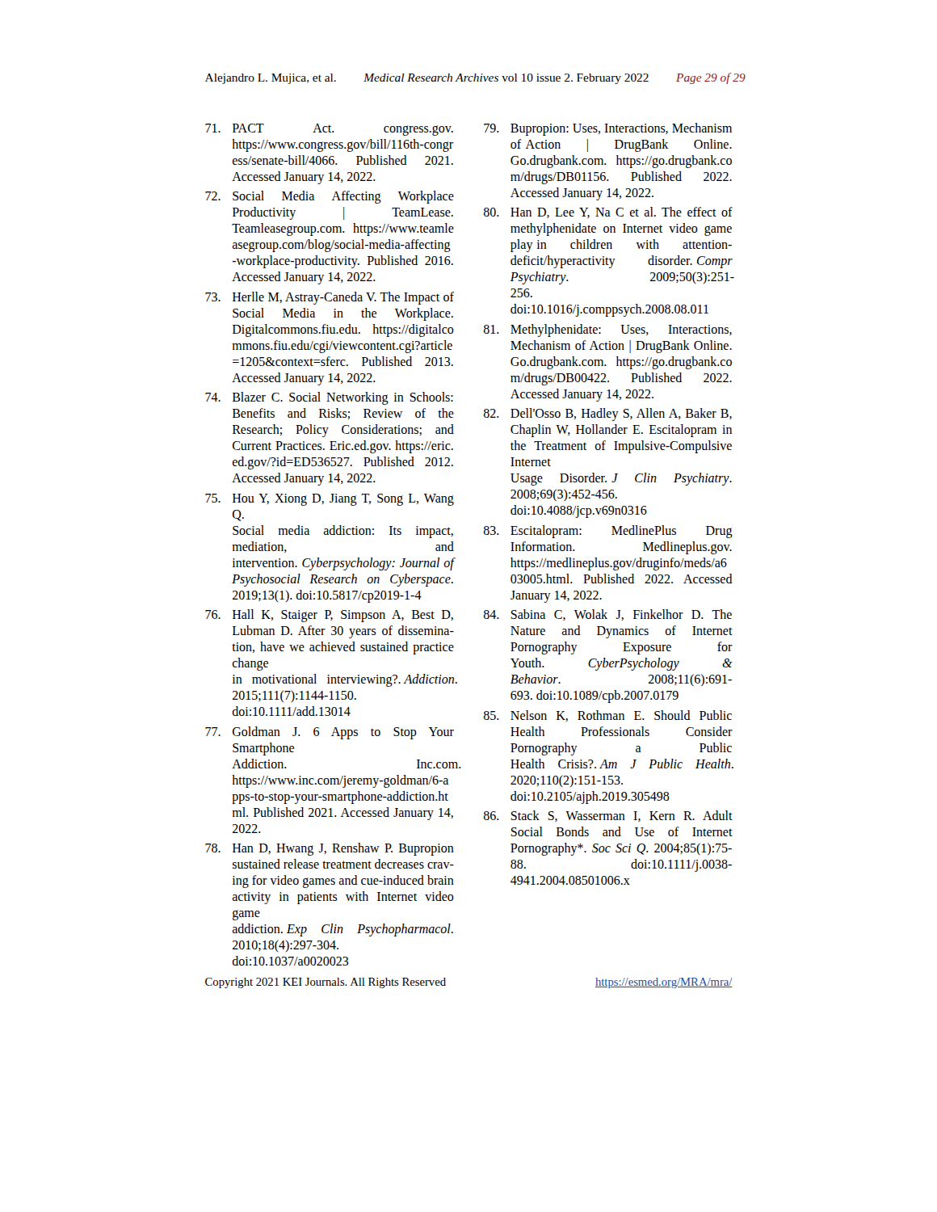Alejandro L. Mujica, et al. Medical Research Archives vol 10 issue 2. February 2022 Page 29 of 29
PACT Act. congress.gov. https://www.congress.gov/bill/116th-congress/senate-bill/4066. Published 2021. Accessed January 14, 2022.
Social Media Affecting Workplace Productivity | TeamLease. Teamleasegroup.com. https://www.teamleasegroup.com/blog/social-media-affecting-workplace-productivity. Published 2016. Accessed January 14, 2022.
Herlle M, Astray-Caneda V. The Impact of Social Media in the Workplace. Digitalcommons.fiu.edu. https://digitalcommons.fiu.edu/cgi/viewcontent.cgi?article=1205&context=sferc. Published 2013. Accessed January 14, 2022.
Blazer C. Social Networking in Schools: Benefits and Risks; Review of the Research; Policy Considerations; and Current Practices. Eric.ed.gov. https://eric.ed.gov/?id=ED536527. Published 2012. Accessed January 14, 2022.
Hou Y, Xiong D, Jiang T, Song L, Wang Q. Social media addiction: Its impact, mediation, and intervention. Cyberpsychology: Journal of Psychosocial Research on Cyberspace. 2019;13(1). doi:10.5817/cp2019-1-4
Hall K, Staiger P, Simpson A, Best D, Lubman D. After 30 years of dissemination, have we achieved sustained practice change in motivational interviewing?. Addiction. 2015;111(7):1144-1150. doi:10.1111/add.13014
Goldman J. 6 Apps to Stop Your Smartphone Addiction. Inc.com. https://www.inc.com/jeremy-goldman/6-apps-to-stop-your-smartphone-addiction.html. Published 2021. Accessed January 14, 2022.
Han D, Hwang J, Renshaw P. Bupropion sustained release treatment decreases craving for video games and cue-induced brain activity in patients with Internet video game addiction. Exp Clin Psychopharmacol. 2010;18(4):297-304. doi:10.1037/a0020023
Bupropion: Uses, Interactions, Mechanism of Action | DrugBank Online. Go.drugbank.com. https://go.drugbank.com/drugs/DB01156. Published 2022. Accessed January 14, 2022.
Han D, Lee Y, Na C et al. The effect of methylphenidate on Internet video game play in children with attention-deficit/hyperactivity disorder. Compr Psychiatry. 2009;50(3):251-256. doi:10.1016/j.comppsych.2008.08.011
Methylphenidate: Uses, Interactions, Mechanism of Action | DrugBank Online. Go.drugbank.com. https://go.drugbank.com/drugs/DB00422. Published 2022. Accessed January 14, 2022.
Dell'Osso B, Hadley S, Allen A, Baker B, Chaplin W, Hollander E. Escitalopram in the Treatment of Impulsive-Compulsive Internet Usage Disorder. J Clin Psychiatry. 2008;69(3):452-456. doi:10.4088/jcp.v69n0316
Escitalopram: MedlinePlus Drug Information. Medlineplus.gov. https://medlineplus.gov/druginfo/meds/a603005.html. Published 2022. Accessed January 14, 2022.
Sabina C, Wolak J, Finkelhor D. The Nature and Dynamics of Internet Pornography Exposure for Youth. CyberPsychology & Behavior. 2008;11(6):691-693. doi:10.1089/cpb.2007.0179
Nelson K, Rothman E. Should Public Health Professionals Consider Pornography a Public Health Crisis?. Am J Public Health. 2020;110(2):151-153. doi:10.2105/ajph.2019.305498
Stack S, Wasserman I, Kern R. Adult Social Bonds and Use of Internet Pornography*. Soc Sci Q. 2004;85(1):75-88. doi:10.1111/j.0038-4941.2004.08501006.x
Copyright 2021 KEI Journals. All Rights Reserved https://esmed.org/MRA/mra/